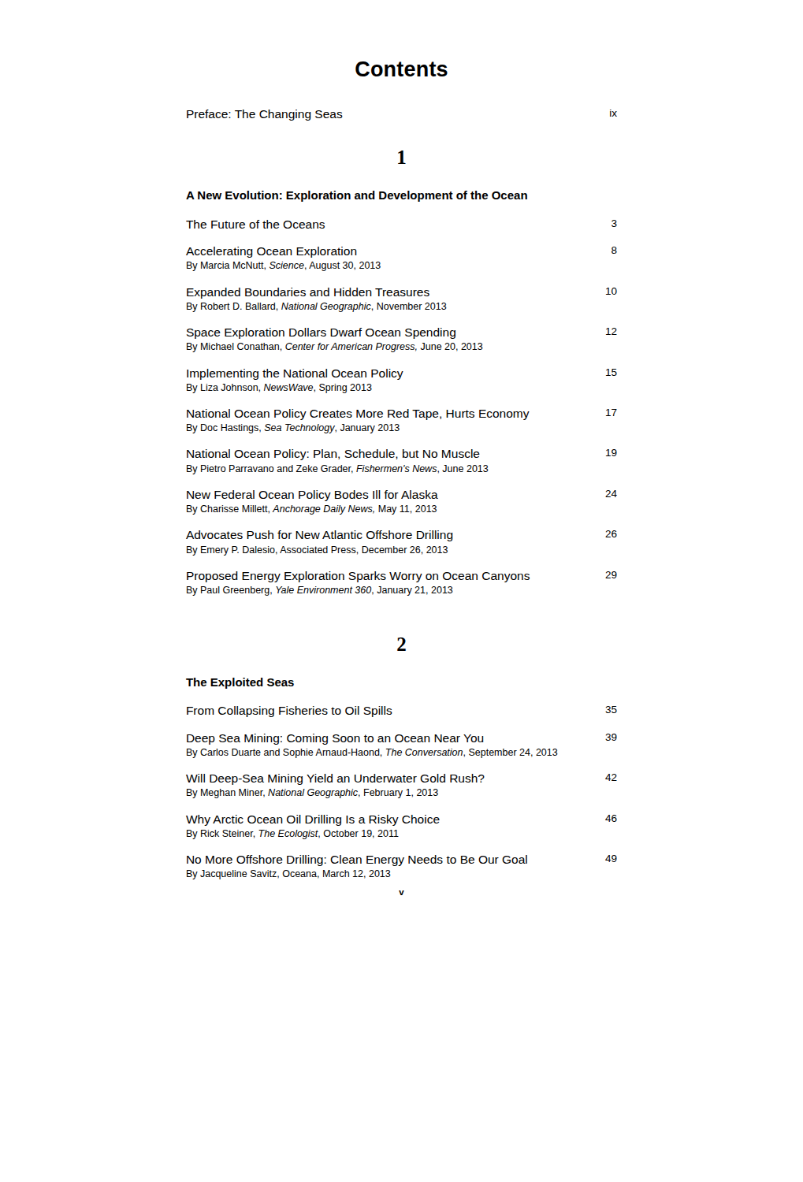Contents
| Preface: The Changing Seas | ix |
1
A New Evolution: Exploration and Development of the Ocean
| The Future of the Oceans | 3 |
| Accelerating Ocean Exploration By Marcia McNutt, Science , August 30, 2013 | 8 |
| Expanded Boundaries and Hidden Treasures By Robert D. Ballard, National Geographic , November 2013 | 10 |
| Space Exploration Dollars Dwarf Ocean Spending By Michael Conathan, Center for American Progress, June 20, 2013 | 12 |
| Implementing the National Ocean Policy By Liza Johnson, NewsWave , Spring 2013 | 15 |
| National Ocean Policy Creates More Red Tape, Hurts Economy By Doc Hastings, Sea Technology , January 2013 | 17 |
| National Ocean Policy: Plan, Schedule, but No Muscle By Pietro Parravano and Zeke Grader, Fishermen's News , June 2013 | 19 |
| New Federal Ocean Policy Bodes Ill for Alaska By Charisse Millett, Anchorage Daily News, May 11, 2013 | 24 |
| Advocates Push for New Atlantic Offshore Drilling By Emery P. Dalesio, Associated Press, December 26, 2013 | 26 |
| Proposed Energy Exploration Sparks Worry on Ocean Canyons By Paul Greenberg, Yale Environment 360 , January 21, 2013 | 29 |
2
The Exploited Seas
| From Collapsing Fisheries to Oil Spills | 35 |
| Deep Sea Mining: Coming Soon to an Ocean Near You By Carlos Duarte and Sophie Arnaud-Haond, The Conversation , September 24, 2013 | 39 |
| Will Deep-Sea Mining Yield an Underwater Gold Rush? By Meghan Miner, National Geographic , February 1, 2013 | 42 |
| Why Arctic Ocean Oil Drilling Is a Risky Choice By Rick Steiner, The Ecologist , October 19, 2011 | 46 |
| No More Offshore Drilling: Clean Energy Needs to Be Our Goal By Jacqueline Savitz, Oceana, March 12, 2013 | 49 |
v